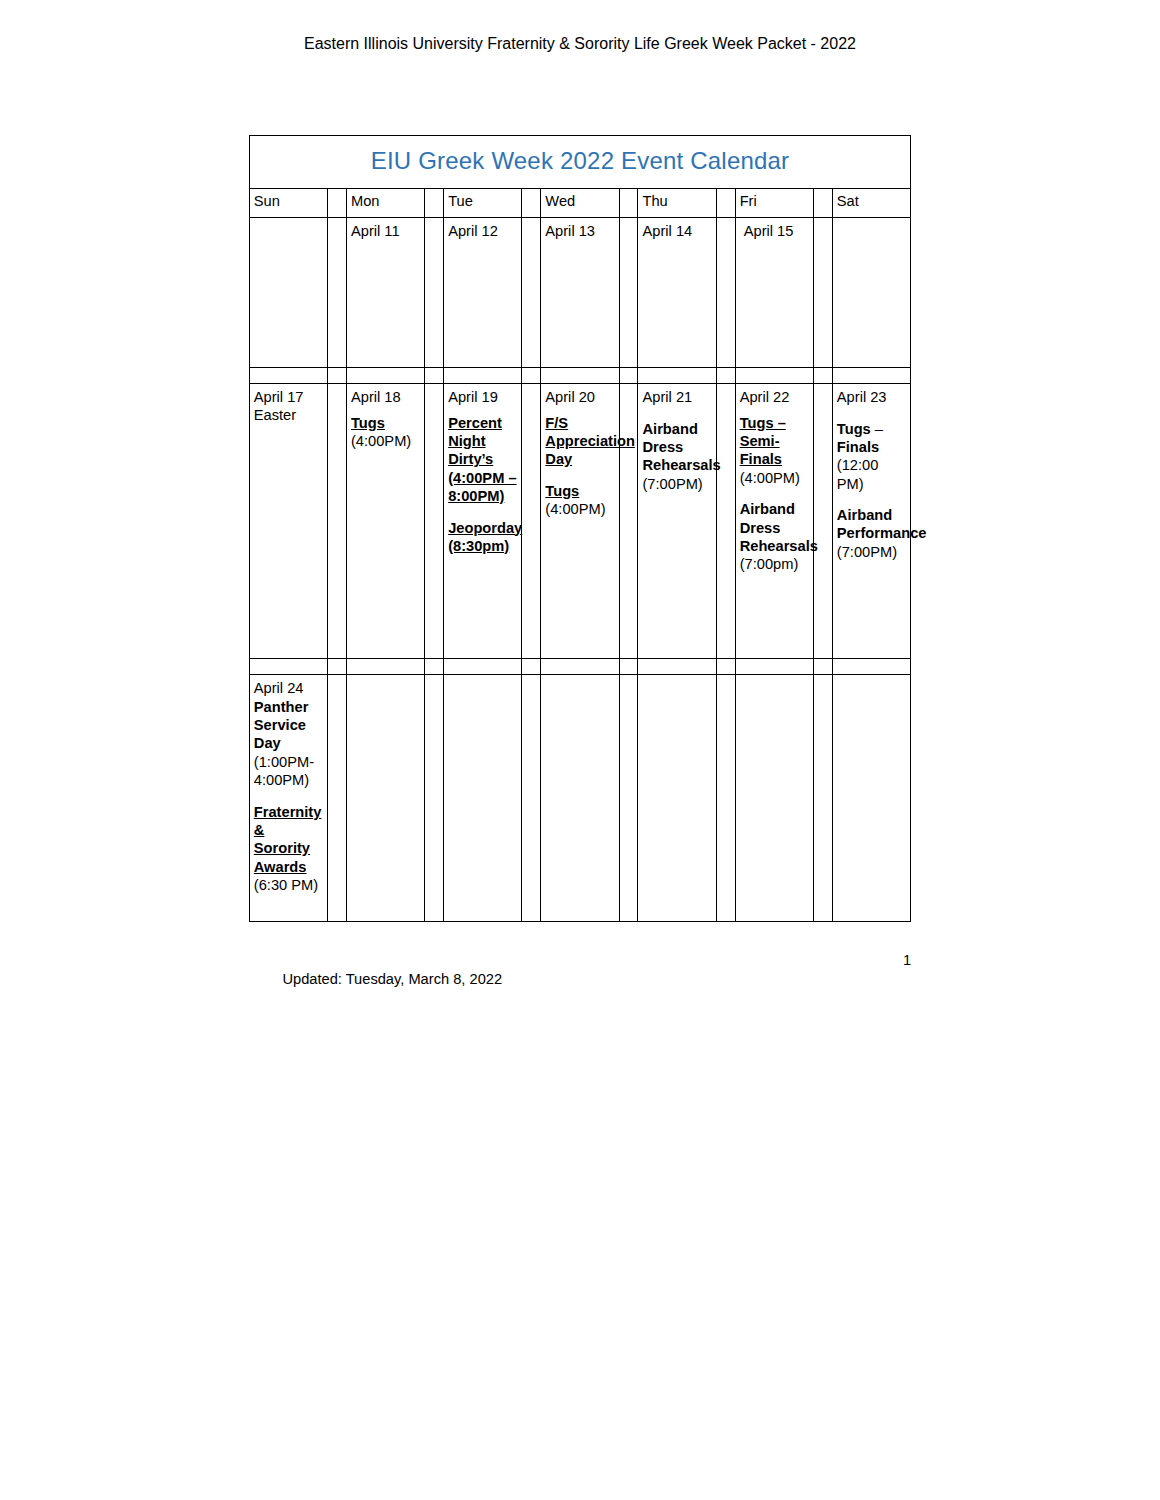Eastern Illinois University Fraternity & Sorority Life Greek Week Packet - 2022
EIU Greek Week 2022 Event Calendar
| Sun | | Mon | | Tue | | Wed | | Thu | | Fri | | Sat |
| --- | --- | --- | --- | --- | --- | --- | --- | --- | --- | --- | --- | --- |
| | | April 11 | | April 12 | | April 13 | | April 14 | | April 15 | | |
| April 17 Easter | | April 18 Tugs (4:00PM) | | April 19 Percent Night Dirty’s (4:00PM – 8:00PM) Jeoporday (8:30pm) | | April 20 F/S Appreciation Day Tugs (4:00PM) | | April 21 Airband Dress Rehearsals (7:00PM) | | April 22 Tugs – Semi-Finals (4:00PM) Airband Dress Rehearsals (7:00pm) | | April 23 Tugs – Finals (12:00 PM) Airband Performance (7:00PM) |
| April 24 Panther Service Day (1:00PM-4:00PM) Fraternity & Sorority Awards (6:30 PM) | | | | | | | | | | | | |
1
Updated: Tuesday, March 8, 2022